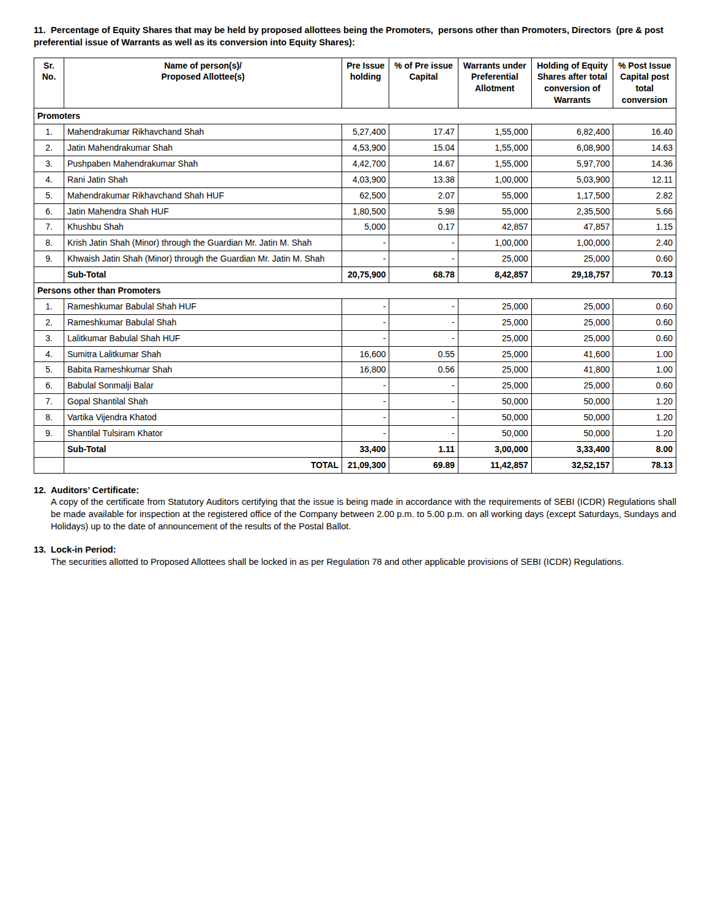11. Percentage of Equity Shares that may be held by proposed allottees being the Promoters, persons other than Promoters, Directors (pre & post preferential issue of Warrants as well as its conversion into Equity Shares):
| Sr. No. | Name of person(s)/ Proposed Allottee(s) | Pre Issue holding | % of Pre issue Capital | Warrants under Preferential Allotment | Holding of Equity Shares after total conversion of Warrants | % Post Issue Capital post total conversion |
| --- | --- | --- | --- | --- | --- | --- |
| Promoters |
| 1. | Mahendrakumar Rikhavchand Shah | 5,27,400 | 17.47 | 1,55,000 | 6,82,400 | 16.40 |
| 2. | Jatin Mahendrakumar Shah | 4,53,900 | 15.04 | 1,55,000 | 6,08,900 | 14.63 |
| 3. | Pushpaben Mahendrakumar Shah | 4,42,700 | 14.67 | 1,55,000 | 5,97,700 | 14.36 |
| 4. | Rani Jatin Shah | 4,03,900 | 13.38 | 1,00,000 | 5,03,900 | 12.11 |
| 5. | Mahendrakumar Rikhavchand Shah HUF | 62,500 | 2.07 | 55,000 | 1,17,500 | 2.82 |
| 6. | Jatin Mahendra Shah HUF | 1,80,500 | 5.98 | 55,000 | 2,35,500 | 5.66 |
| 7. | Khushbu Shah | 5,000 | 0.17 | 42,857 | 47,857 | 1.15 |
| 8. | Krish Jatin Shah (Minor) through the Guardian Mr. Jatin M. Shah | - | - | 1,00,000 | 1,00,000 | 2.40 |
| 9. | Khwaish Jatin Shah (Minor) through the Guardian Mr. Jatin M. Shah | - | - | 25,000 | 25,000 | 0.60 |
| | Sub-Total | 20,75,900 | 68.78 | 8,42,857 | 29,18,757 | 70.13 |
| Persons other than Promoters |
| 1. | Rameshkumar Babulal Shah HUF | - | - | 25,000 | 25,000 | 0.60 |
| 2. | Rameshkumar Babulal Shah | - | - | 25,000 | 25,000 | 0.60 |
| 3. | Lalitkumar Babulal Shah HUF | - | - | 25,000 | 25,000 | 0.60 |
| 4. | Sumitra Lalitkumar Shah | 16,600 | 0.55 | 25,000 | 41,600 | 1.00 |
| 5. | Babita Rameshkumar Shah | 16,800 | 0.56 | 25,000 | 41,800 | 1.00 |
| 6. | Babulal Sonmalji Balar | - | - | 25,000 | 25,000 | 0.60 |
| 7. | Gopal Shantilal Shah | - | - | 50,000 | 50,000 | 1.20 |
| 8. | Vartika Vijendra Khatod | - | - | 50,000 | 50,000 | 1.20 |
| 9. | Shantilal Tulsiram Khator | - | - | 50,000 | 50,000 | 1.20 |
| | Sub-Total | 33,400 | 1.11 | 3,00,000 | 3,33,400 | 8.00 |
| | TOTAL | 21,09,300 | 69.89 | 11,42,857 | 32,52,157 | 78.13 |
12. Auditors’ Certificate:
A copy of the certificate from Statutory Auditors certifying that the issue is being made in accordance with the requirements of SEBI (ICDR) Regulations shall be made available for inspection at the registered office of the Company between 2.00 p.m. to 5.00 p.m. on all working days (except Saturdays, Sundays and Holidays) up to the date of announcement of the results of the Postal Ballot.
13. Lock-in Period:
The securities allotted to Proposed Allottees shall be locked in as per Regulation 78 and other applicable provisions of SEBI (ICDR) Regulations.